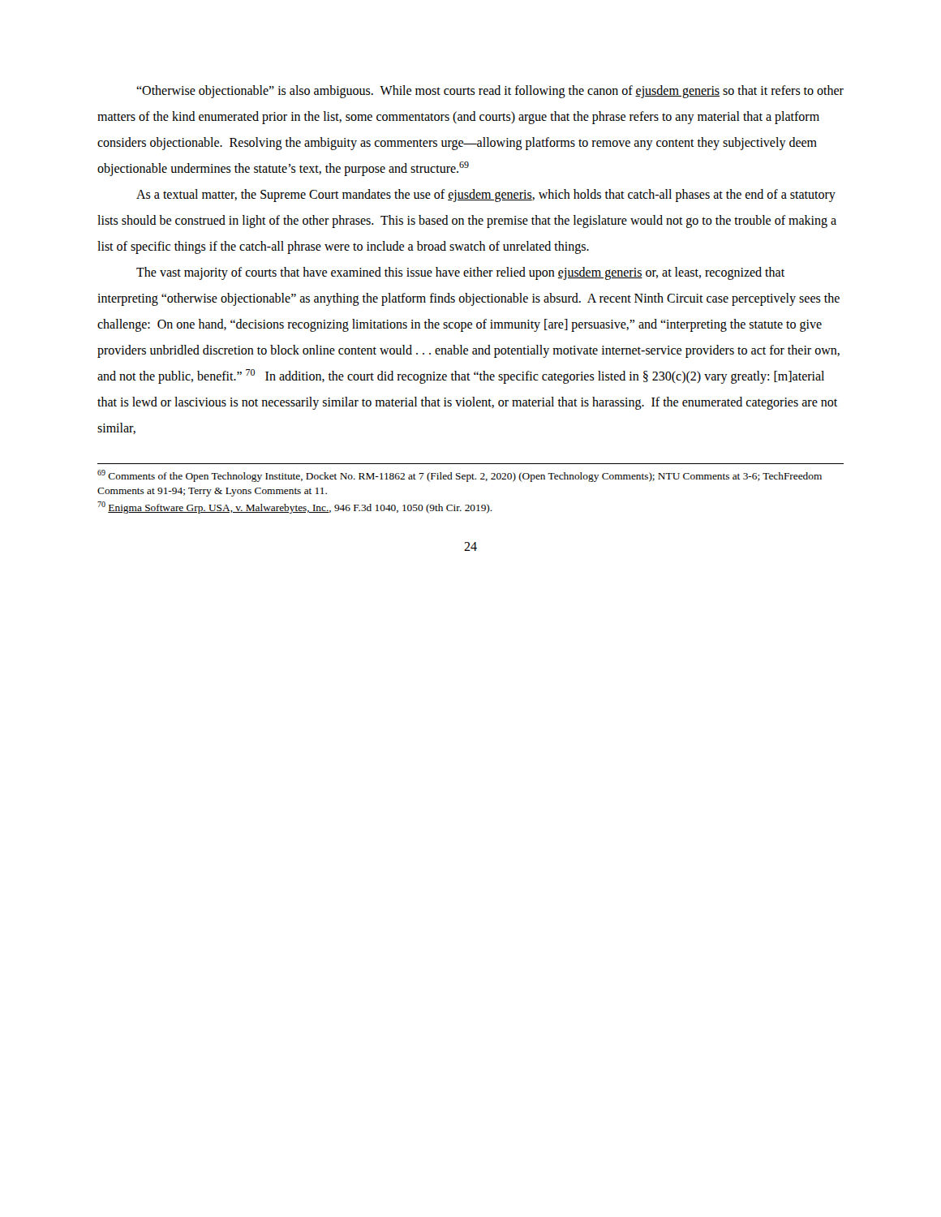“Otherwise objectionable” is also ambiguous. While most courts read it following the canon of ejusdem generis so that it refers to other matters of the kind enumerated prior in the list, some commentators (and courts) argue that the phrase refers to any material that a platform considers objectionable. Resolving the ambiguity as commenters urge—allowing platforms to remove any content they subjectively deem objectionable undermines the statute’s text, the purpose and structure.69
As a textual matter, the Supreme Court mandates the use of ejusdem generis, which holds that catch-all phases at the end of a statutory lists should be construed in light of the other phrases. This is based on the premise that the legislature would not go to the trouble of making a list of specific things if the catch-all phrase were to include a broad swatch of unrelated things.
The vast majority of courts that have examined this issue have either relied upon ejusdem generis or, at least, recognized that interpreting “otherwise objectionable” as anything the platform finds objectionable is absurd. A recent Ninth Circuit case perceptively sees the challenge: On one hand, “decisions recognizing limitations in the scope of immunity [are] persuasive,” and “interpreting the statute to give providers unbridled discretion to block online content would . . . enable and potentially motivate internet-service providers to act for their own, and not the public, benefit.” 70 In addition, the court did recognize that “the specific categories listed in § 230(c)(2) vary greatly: [m]aterial that is lewd or lascivious is not necessarily similar to material that is violent, or material that is harassing. If the enumerated categories are not similar,
69 Comments of the Open Technology Institute, Docket No. RM-11862 at 7 (Filed Sept. 2, 2020) (Open Technology Comments); NTU Comments at 3-6; TechFreedom Comments at 91-94; Terry & Lyons Comments at 11.
70 Enigma Software Grp. USA, v. Malwarebytes, Inc., 946 F.3d 1040, 1050 (9th Cir. 2019).
24